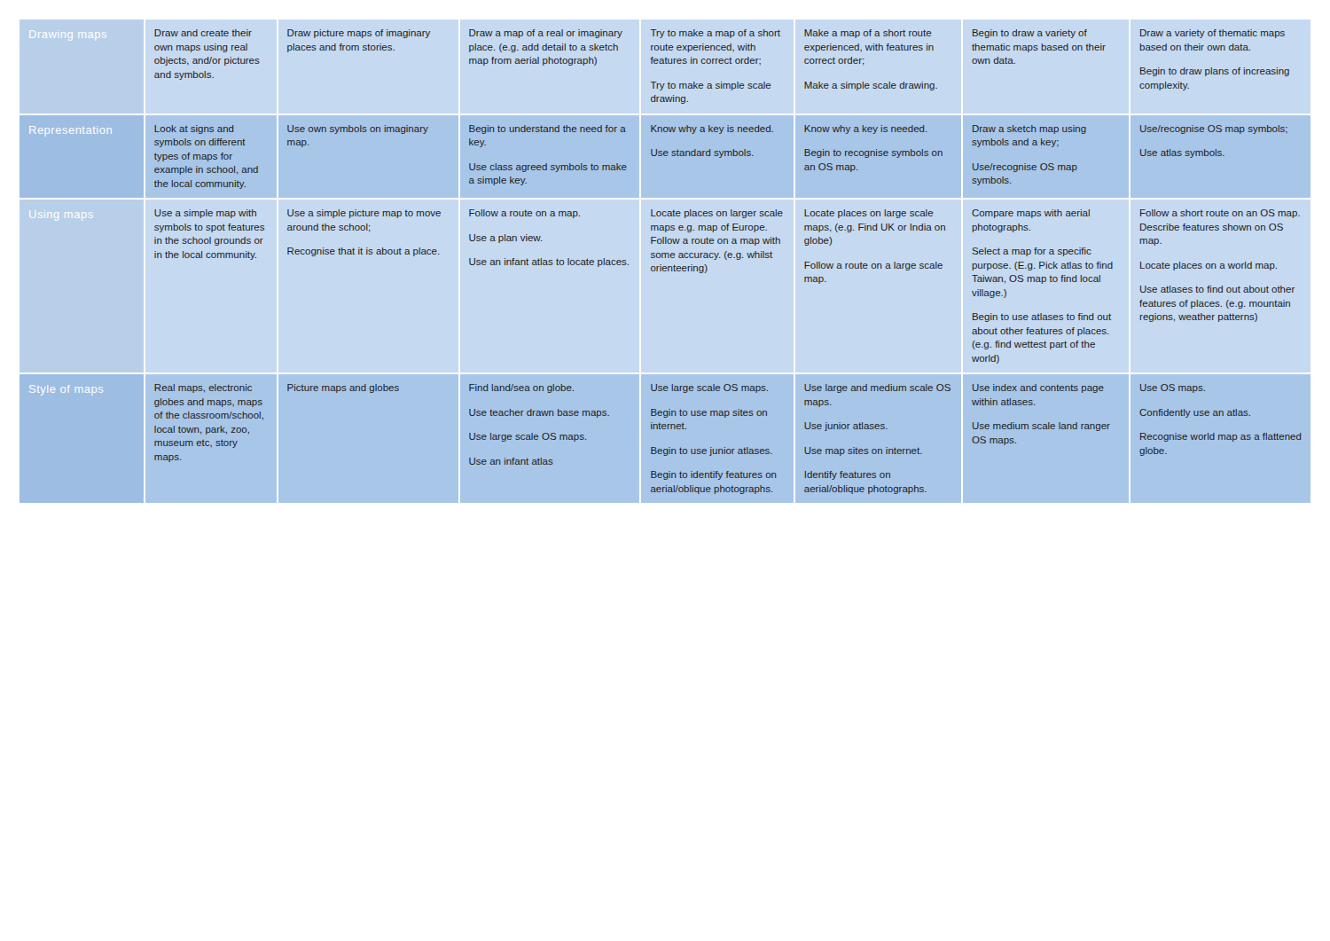| Drawing maps | Draw and create their own maps using real objects, and/or pictures and symbols. | Draw picture maps of imaginary places and from stories. | Draw a map of a real or imaginary place. (e.g. add detail to a sketch map from aerial photograph) | Try to make a map of a short route experienced, with features in correct order; Try to make a simple scale drawing. | Make a map of a short route experienced, with features in correct order; Make a simple scale drawing. | Begin to draw a variety of thematic maps based on their own data. | Draw a variety of thematic maps based on their own data. Begin to draw plans of increasing complexity. |
| Representation | Look at signs and symbols on different types of maps for example in school, and the local community. | Use own symbols on imaginary map. | Begin to understand the need for a key. Use class agreed symbols to make a simple key. | Know why a key is needed. Use standard symbols. | Know why a key is needed. Begin to recognise symbols on an OS map. | Draw a sketch map using symbols and a key; Use/recognise OS map symbols. | Use/recognise OS map symbols; Use atlas symbols. |
| Using maps | Use a simple map with symbols to spot features in the school grounds or in the local community. | Use a simple picture map to move around the school; Recognise that it is about a place. | Follow a route on a map. Use a plan view. Use an infant atlas to locate places. | Locate places on larger scale maps e.g. map of Europe. Follow a route on a map with some accuracy. (e.g. whilst orienteering) | Locate places on large scale maps, (e.g. Find UK or India on globe) Follow a route on a large scale map. | Compare maps with aerial photographs. Select a map for a specific purpose. (E.g. Pick atlas to find Taiwan, OS map to find local village.) Begin to use atlases to find out about other features of places. (e.g. find wettest part of the world) | Follow a short route on an OS map. Describe features shown on OS map. Locate places on a world map. Use atlases to find out about other features of places. (e.g. mountain regions, weather patterns) |
| Style of maps | Real maps, electronic globes and maps, maps of the classroom/school, local town, park, zoo, museum etc, story maps. | Picture maps and globes | Find land/sea on globe. Use teacher drawn base maps. Use large scale OS maps. Use an infant atlas | Use large scale OS maps. Begin to use map sites on internet. Begin to use junior atlases. Begin to identify features on aerial/oblique photographs. | Use large and medium scale OS maps. Use junior atlases. Use map sites on internet. Identify features on aerial/oblique photographs. | Use index and contents page within atlases. Use medium scale land ranger OS maps. | Use OS maps. Confidently use an atlas. Recognise world map as a flattened globe. |